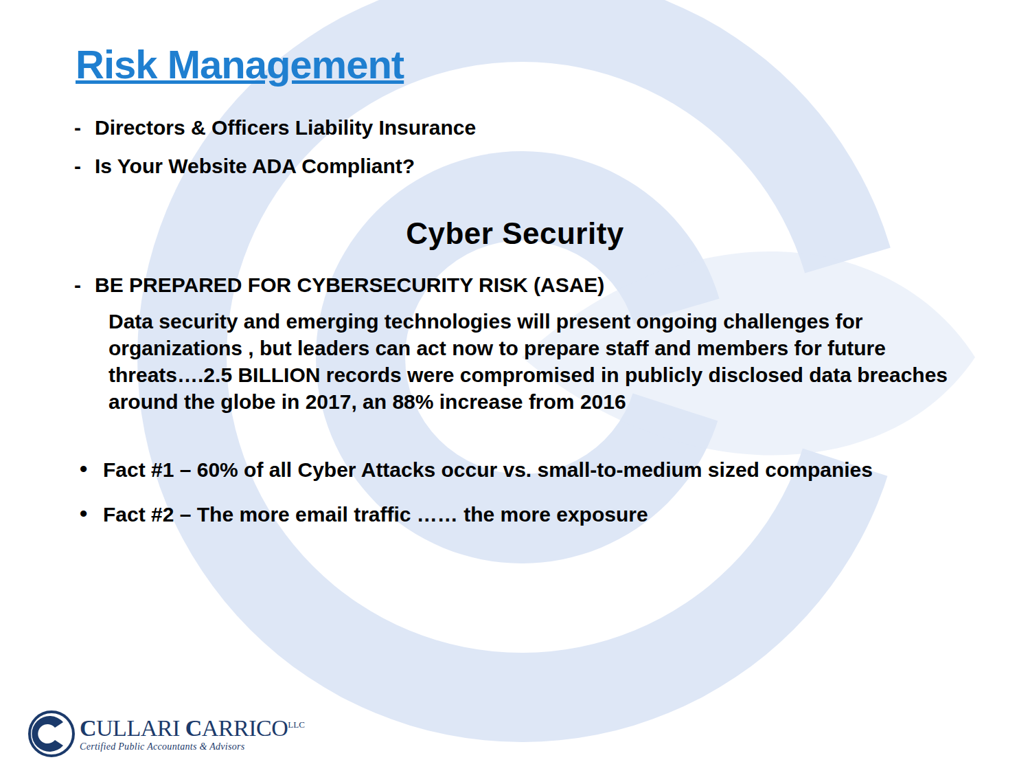Risk Management
Directors & Officers Liability Insurance
Is Your Website ADA Compliant?
Cyber Security
BE PREPARED FOR CYBERSECURITY RISK (ASAE)
Data security and emerging technologies will present ongoing challenges for organizations , but leaders can act now to prepare staff and members for future threats….2.5 BILLION records were compromised in publicly disclosed data breaches around the globe in 2017, an 88% increase from 2016
Fact #1 – 60% of all Cyber Attacks occur vs. small-to-medium sized companies
Fact #2 – The more email traffic …… the more exposure
CULLARI CARRICOLLC
Certified Public Accountants & Advisors